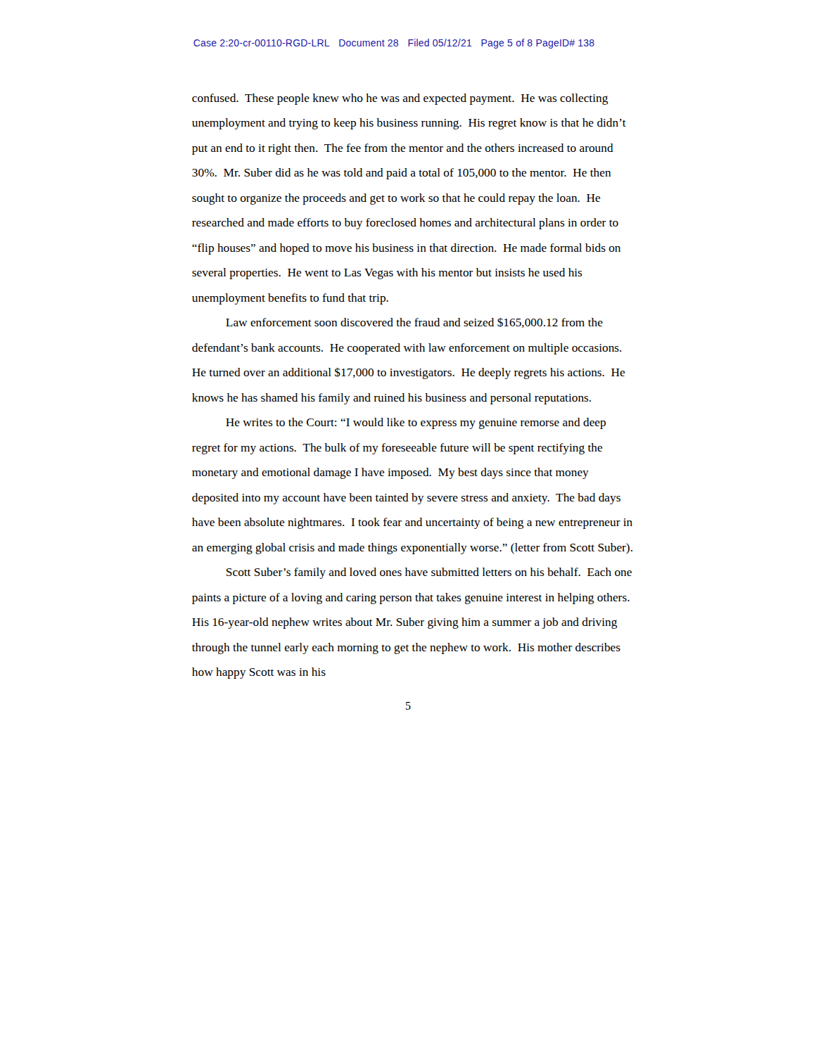Case 2:20-cr-00110-RGD-LRL Document 28 Filed 05/12/21 Page 5 of 8 PageID# 138
confused. These people knew who he was and expected payment. He was collecting unemployment and trying to keep his business running. His regret know is that he didn’t put an end to it right then. The fee from the mentor and the others increased to around 30%. Mr. Suber did as he was told and paid a total of 105,000 to the mentor. He then sought to organize the proceeds and get to work so that he could repay the loan. He researched and made efforts to buy foreclosed homes and architectural plans in order to “flip houses” and hoped to move his business in that direction. He made formal bids on several properties. He went to Las Vegas with his mentor but insists he used his unemployment benefits to fund that trip.
Law enforcement soon discovered the fraud and seized $165,000.12 from the defendant’s bank accounts. He cooperated with law enforcement on multiple occasions. He turned over an additional $17,000 to investigators. He deeply regrets his actions. He knows he has shamed his family and ruined his business and personal reputations.
He writes to the Court: “I would like to express my genuine remorse and deep regret for my actions. The bulk of my foreseeable future will be spent rectifying the monetary and emotional damage I have imposed. My best days since that money deposited into my account have been tainted by severe stress and anxiety. The bad days have been absolute nightmares. I took fear and uncertainty of being a new entrepreneur in an emerging global crisis and made things exponentially worse.” (letter from Scott Suber).
Scott Suber’s family and loved ones have submitted letters on his behalf. Each one paints a picture of a loving and caring person that takes genuine interest in helping others. His 16-year-old nephew writes about Mr. Suber giving him a summer a job and driving through the tunnel early each morning to get the nephew to work. His mother describes how happy Scott was in his
5